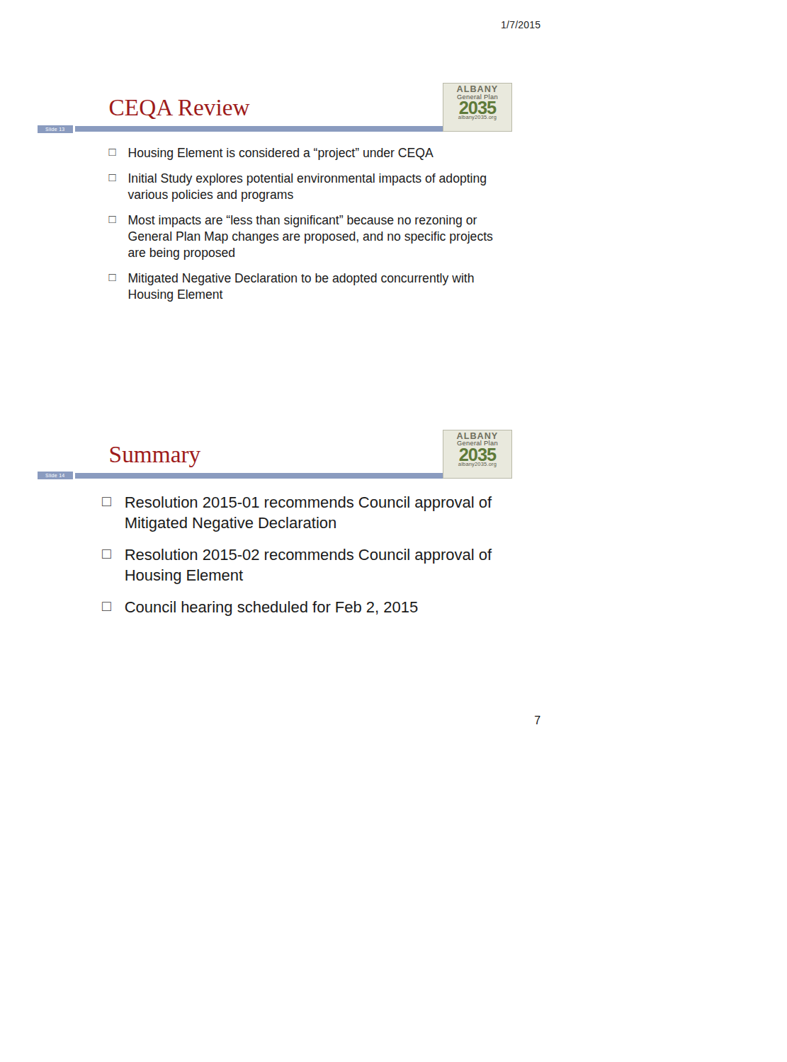1/7/2015
ALBANY
General Plan
2035
albany2035.org
CEQA Review
Slide 13
Housing Element is considered a “project” under CEQA
Initial Study explores potential environmental impacts of adopting various policies and programs
Most impacts are “less than significant” because no rezoning or General Plan Map changes are proposed, and no specific projects are being proposed
Mitigated Negative Declaration to be adopted concurrently with Housing Element
ALBANY
General Plan
2035
albany2035.org
Summary
Slide 14
Resolution 2015-01 recommends Council approval of Mitigated Negative Declaration
Resolution 2015-02 recommends Council approval of Housing Element
Council hearing scheduled for Feb 2, 2015
7